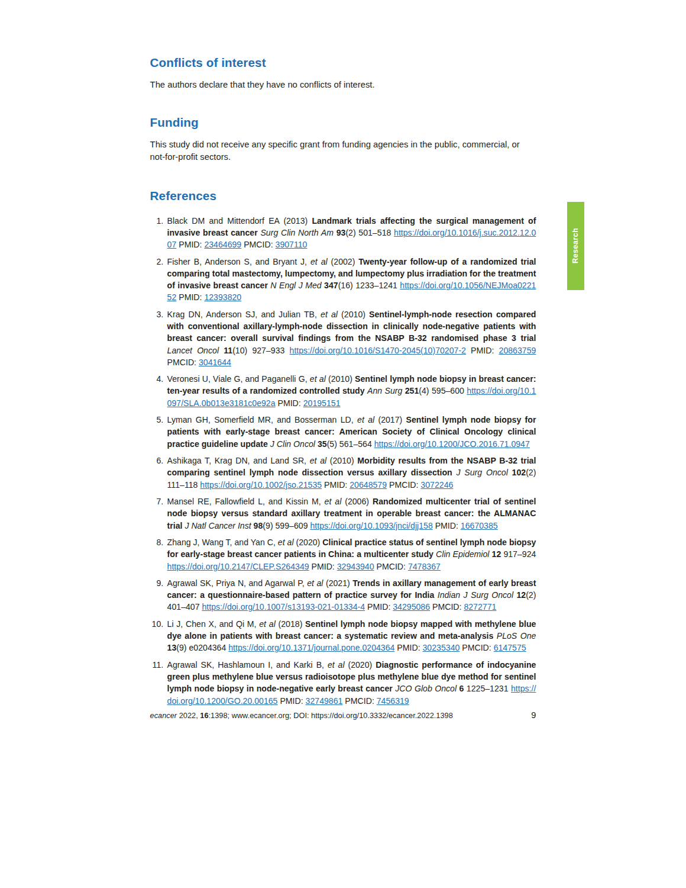Conflicts of interest
The authors declare that they have no conflicts of interest.
Funding
This study did not receive any specific grant from funding agencies in the public, commercial, or not-for-profit sectors.
References
Black DM and Mittendorf EA (2013) Landmark trials affecting the surgical management of invasive breast cancer Surg Clin North Am 93(2) 501–518 https://doi.org/10.1016/j.suc.2012.12.007 PMID: 23464699 PMCID: 3907110
Fisher B, Anderson S, and Bryant J, et al (2002) Twenty-year follow-up of a randomized trial comparing total mastectomy, lumpectomy, and lumpectomy plus irradiation for the treatment of invasive breast cancer N Engl J Med 347(16) 1233–1241 https://doi.org/10.1056/NEJMoa022152 PMID: 12393820
Krag DN, Anderson SJ, and Julian TB, et al (2010) Sentinel-lymph-node resection compared with conventional axillary-lymph-node dissection in clinically node-negative patients with breast cancer: overall survival findings from the NSABP B-32 randomised phase 3 trial Lancet Oncol 11(10) 927–933 https://doi.org/10.1016/S1470-2045(10)70207-2 PMID: 20863759 PMCID: 3041644
Veronesi U, Viale G, and Paganelli G, et al (2010) Sentinel lymph node biopsy in breast cancer: ten-year results of a randomized controlled study Ann Surg 251(4) 595–600 https://doi.org/10.1097/SLA.0b013e3181c0e92a PMID: 20195151
Lyman GH, Somerfield MR, and Bosserman LD, et al (2017) Sentinel lymph node biopsy for patients with early-stage breast cancer: American Society of Clinical Oncology clinical practice guideline update J Clin Oncol 35(5) 561–564 https://doi.org/10.1200/JCO.2016.71.0947
Ashikaga T, Krag DN, and Land SR, et al (2010) Morbidity results from the NSABP B-32 trial comparing sentinel lymph node dissection versus axillary dissection J Surg Oncol 102(2) 111–118 https://doi.org/10.1002/jso.21535 PMID: 20648579 PMCID: 3072246
Mansel RE, Fallowfield L, and Kissin M, et al (2006) Randomized multicenter trial of sentinel node biopsy versus standard axillary treatment in operable breast cancer: the ALMANAC trial J Natl Cancer Inst 98(9) 599–609 https://doi.org/10.1093/jnci/djj158 PMID: 16670385
Zhang J, Wang T, and Yan C, et al (2020) Clinical practice status of sentinel lymph node biopsy for early-stage breast cancer patients in China: a multicenter study Clin Epidemiol 12 917–924 https://doi.org/10.2147/CLEP.S264349 PMID: 32943940 PMCID: 7478367
Agrawal SK, Priya N, and Agarwal P, et al (2021) Trends in axillary management of early breast cancer: a questionnaire-based pattern of practice survey for India Indian J Surg Oncol 12(2) 401–407 https://doi.org/10.1007/s13193-021-01334-4 PMID: 34295086 PMCID: 8272771
Li J, Chen X, and Qi M, et al (2018) Sentinel lymph node biopsy mapped with methylene blue dye alone in patients with breast cancer: a systematic review and meta-analysis PLoS One 13(9) e0204364 https://doi.org/10.1371/journal.pone.0204364 PMID: 30235340 PMCID: 6147575
Agrawal SK, Hashlamoun I, and Karki B, et al (2020) Diagnostic performance of indocyanine green plus methylene blue versus radioisotope plus methylene blue dye method for sentinel lymph node biopsy in node-negative early breast cancer JCO Glob Oncol 6 1225–1231 https://doi.org/10.1200/GO.20.00165 PMID: 32749861 PMCID: 7456319
Research
ecancer 2022, 16:1398; www.ecancer.org; DOI: https://doi.org/10.3332/ecancer.2022.1398
9